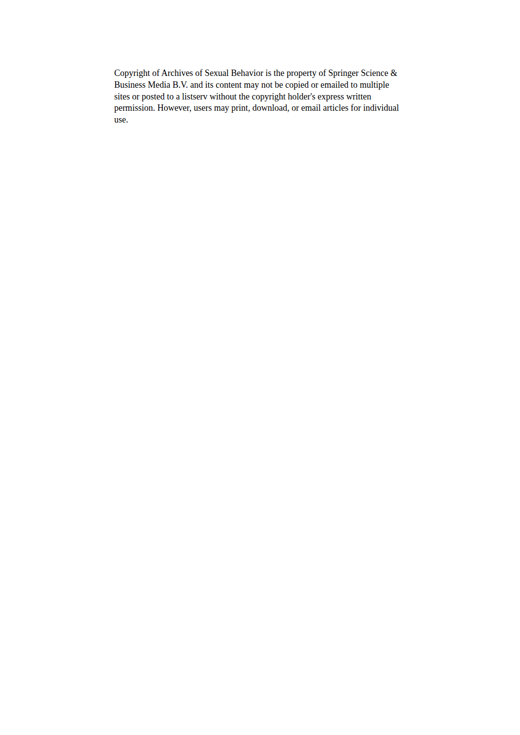Copyright of Archives of Sexual Behavior is the property of Springer Science & Business Media B.V. and its content may not be copied or emailed to multiple sites or posted to a listserv without the copyright holder's express written permission. However, users may print, download, or email articles for individual use.